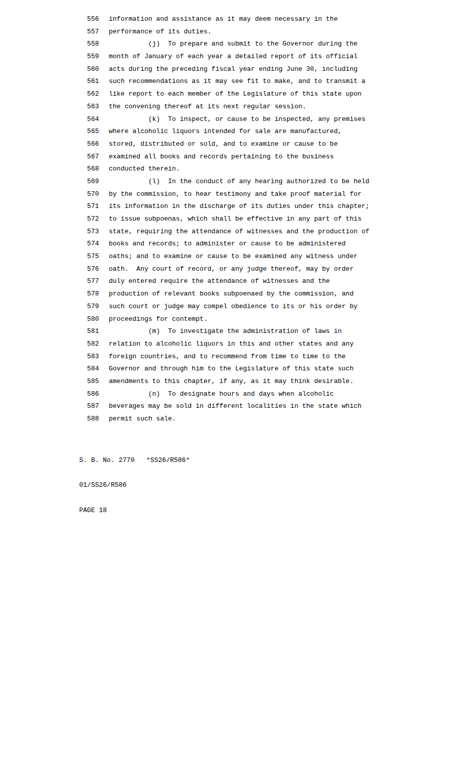information and assistance as it may deem necessary in the
performance of its duties.
(j) To prepare and submit to the Governor during the
month of January of each year a detailed report of its official
acts during the preceding fiscal year ending June 30, including
such recommendations as it may see fit to make, and to transmit a
like report to each member of the Legislature of this state upon
the convening thereof at its next regular session.
(k) To inspect, or cause to be inspected, any premises
where alcoholic liquors intended for sale are manufactured,
stored, distributed or sold, and to examine or cause to be
examined all books and records pertaining to the business
conducted therein.
(l) In the conduct of any hearing authorized to be held
by the commission, to hear testimony and take proof material for
its information in the discharge of its duties under this chapter;
to issue subpoenas, which shall be effective in any part of this
state, requiring the attendance of witnesses and the production of
books and records; to administer or cause to be administered
oaths; and to examine or cause to be examined any witness under
oath. Any court of record, or any judge thereof, may by order
duly entered require the attendance of witnesses and the
production of relevant books subpoenaed by the commission, and
such court or judge may compel obedience to its or his order by
proceedings for contempt.
(m) To investigate the administration of laws in
relation to alcoholic liquors in this and other states and any
foreign countries, and to recommend from time to time to the
Governor and through him to the Legislature of this state such
amendments to this chapter, if any, as it may think desirable.
(n) To designate hours and days when alcoholic
beverages may be sold in different localities in the state which
permit such sale.
S. B. No. 2770 *SS26/R586* 01/SS26/R586 PAGE 18